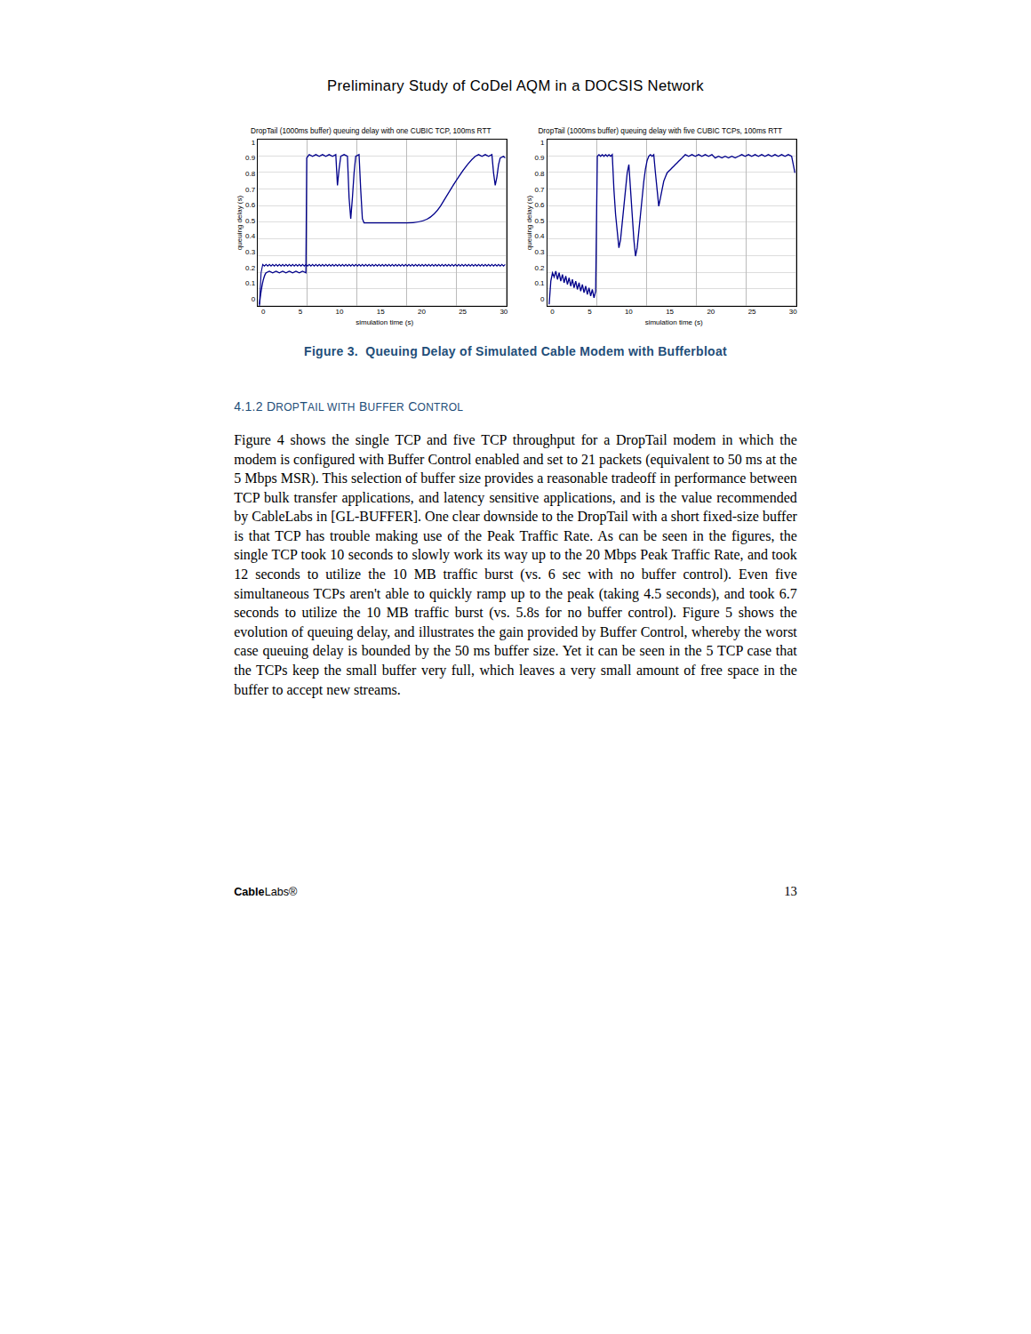Preliminary Study of CoDel AQM in a DOCSIS Network
DropTail (1000ms buffer) queuing delay with one CUBIC TCP, 100ms RTT
queuing delay (s)
10.90.80.70.60.50.40.30.20.10
051015202530
simulation time (s)
DropTail (1000ms buffer) queuing delay with five CUBIC TCPs, 100ms RTT
queuing delay (s)
10.90.80.70.60.50.40.30.20.10
051015202530
simulation time (s)
Figure 3. Queuing Delay of Simulated Cable Modem with Bufferbloat
4.1.2 DROPTAIL WITH BUFFER CONTROL
Figure 4 shows the single TCP and five TCP throughput for a DropTail modem in which the modem is configured with Buffer Control enabled and set to 21 packets (equivalent to 50 ms at the 5 Mbps MSR). This selection of buffer size provides a reasonable tradeoff in performance between TCP bulk transfer applications, and latency sensitive applications, and is the value recommended by CableLabs in [GL-BUFFER]. One clear downside to the DropTail with a short fixed-size buffer is that TCP has trouble making use of the Peak Traffic Rate. As can be seen in the figures, the single TCP took 10 seconds to slowly work its way up to the 20 Mbps Peak Traffic Rate, and took 12 seconds to utilize the 10 MB traffic burst (vs. 6 sec with no buffer control). Even five simultaneous TCPs aren't able to quickly ramp up to the peak (taking 4.5 seconds), and took 6.7 seconds to utilize the 10 MB traffic burst (vs. 5.8s for no buffer control). Figure 5 shows the evolution of queuing delay, and illustrates the gain provided by Buffer Control, whereby the worst case queuing delay is bounded by the 50 ms buffer size. Yet it can be seen in the 5 TCP case that the TCPs keep the small buffer very full, which leaves a very small amount of free space in the buffer to accept new streams.
CableLabs®
13